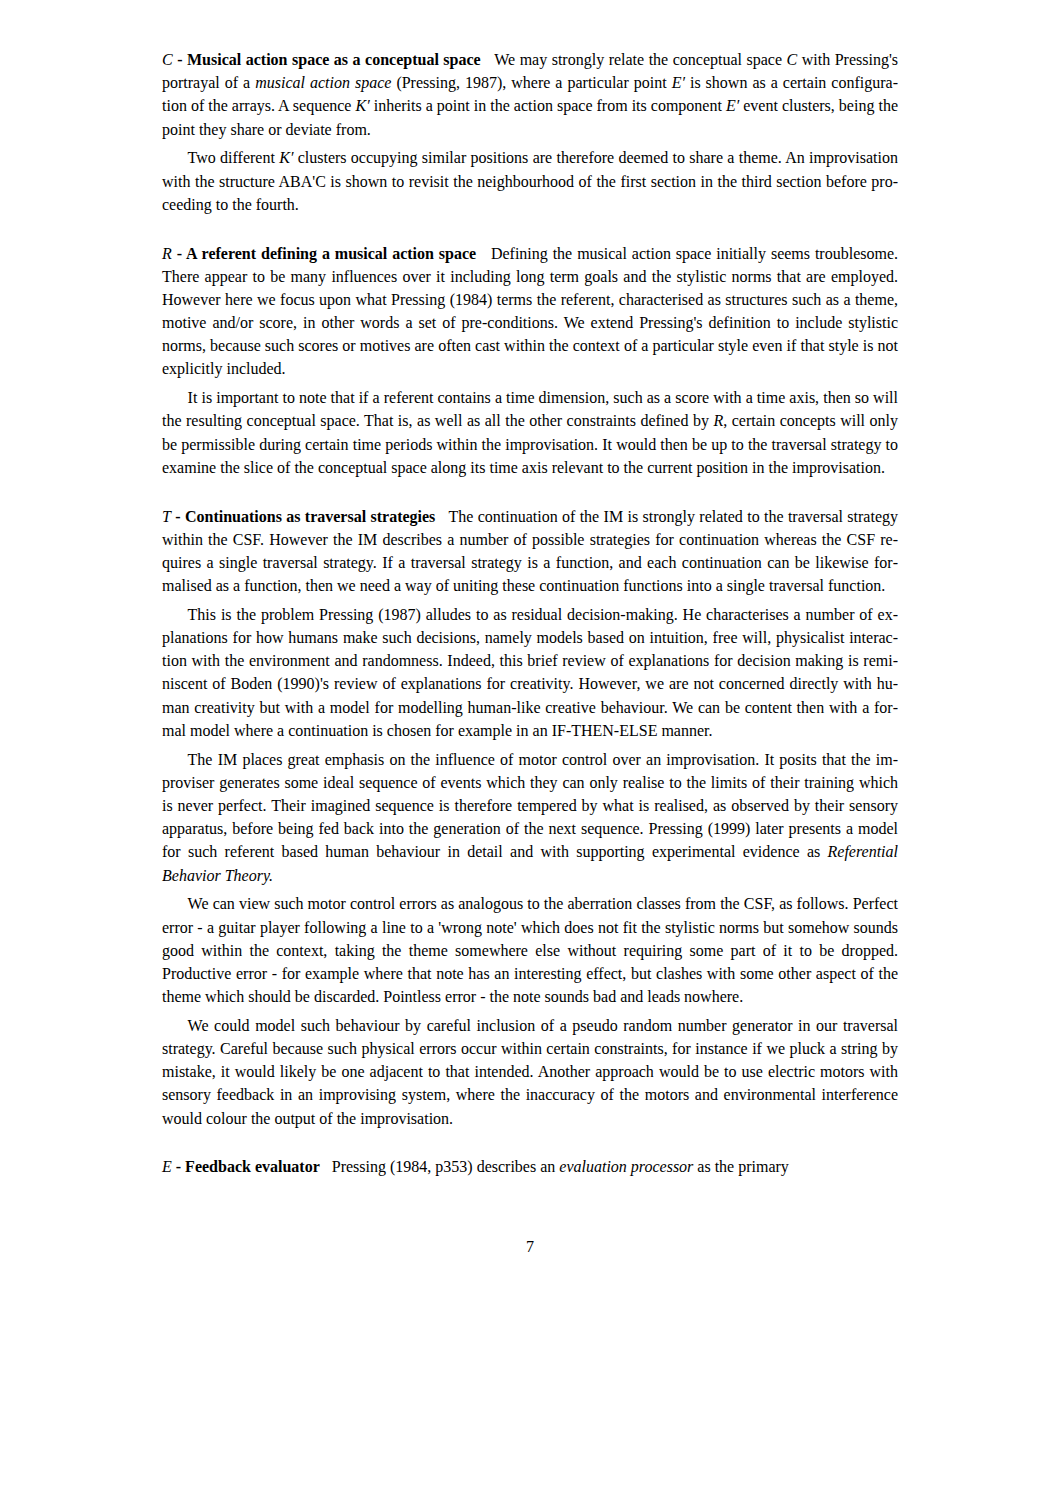C - Musical action space as a conceptual space We may strongly relate the conceptual space C with Pressing's portrayal of a musical action space (Pressing, 1987), where a particular point E′ is shown as a certain configuration of the arrays. A sequence K′ inherits a point in the action space from its component E′ event clusters, being the point they share or deviate from.
Two different K′ clusters occupying similar positions are therefore deemed to share a theme. An improvisation with the structure ABA'C is shown to revisit the neighbourhood of the first section in the third section before proceeding to the fourth.
R - A referent defining a musical action space Defining the musical action space initially seems troublesome. There appear to be many influences over it including long term goals and the stylistic norms that are employed. However here we focus upon what Pressing (1984) terms the referent, characterised as structures such as a theme, motive and/or score, in other words a set of pre-conditions. We extend Pressing's definition to include stylistic norms, because such scores or motives are often cast within the context of a particular style even if that style is not explicitly included.
It is important to note that if a referent contains a time dimension, such as a score with a time axis, then so will the resulting conceptual space. That is, as well as all the other constraints defined by R, certain concepts will only be permissible during certain time periods within the improvisation. It would then be up to the traversal strategy to examine the slice of the conceptual space along its time axis relevant to the current position in the improvisation.
T - Continuations as traversal strategies The continuation of the IM is strongly related to the traversal strategy within the CSF. However the IM describes a number of possible strategies for continuation whereas the CSF requires a single traversal strategy. If a traversal strategy is a function, and each continuation can be likewise formalised as a function, then we need a way of uniting these continuation functions into a single traversal function.
This is the problem Pressing (1987) alludes to as residual decision-making. He characterises a number of explanations for how humans make such decisions, namely models based on intuition, free will, physicalist interaction with the environment and randomness. Indeed, this brief review of explanations for decision making is reminiscent of Boden (1990)'s review of explanations for creativity. However, we are not concerned directly with human creativity but with a model for modelling human-like creative behaviour. We can be content then with a formal model where a continuation is chosen for example in an IF-THEN-ELSE manner.
The IM places great emphasis on the influence of motor control over an improvisation. It posits that the improviser generates some ideal sequence of events which they can only realise to the limits of their training which is never perfect. Their imagined sequence is therefore tempered by what is realised, as observed by their sensory apparatus, before being fed back into the generation of the next sequence. Pressing (1999) later presents a model for such referent based human behaviour in detail and with supporting experimental evidence as Referential Behavior Theory.
We can view such motor control errors as analogous to the aberration classes from the CSF, as follows. Perfect error - a guitar player following a line to a 'wrong note' which does not fit the stylistic norms but somehow sounds good within the context, taking the theme somewhere else without requiring some part of it to be dropped. Productive error - for example where that note has an interesting effect, but clashes with some other aspect of the theme which should be discarded. Pointless error - the note sounds bad and leads nowhere.
We could model such behaviour by careful inclusion of a pseudo random number generator in our traversal strategy. Careful because such physical errors occur within certain constraints, for instance if we pluck a string by mistake, it would likely be one adjacent to that intended. Another approach would be to use electric motors with sensory feedback in an improvising system, where the inaccuracy of the motors and environmental interference would colour the output of the improvisation.
E - Feedback evaluator Pressing (1984, p353) describes an evaluation processor as the primary
7